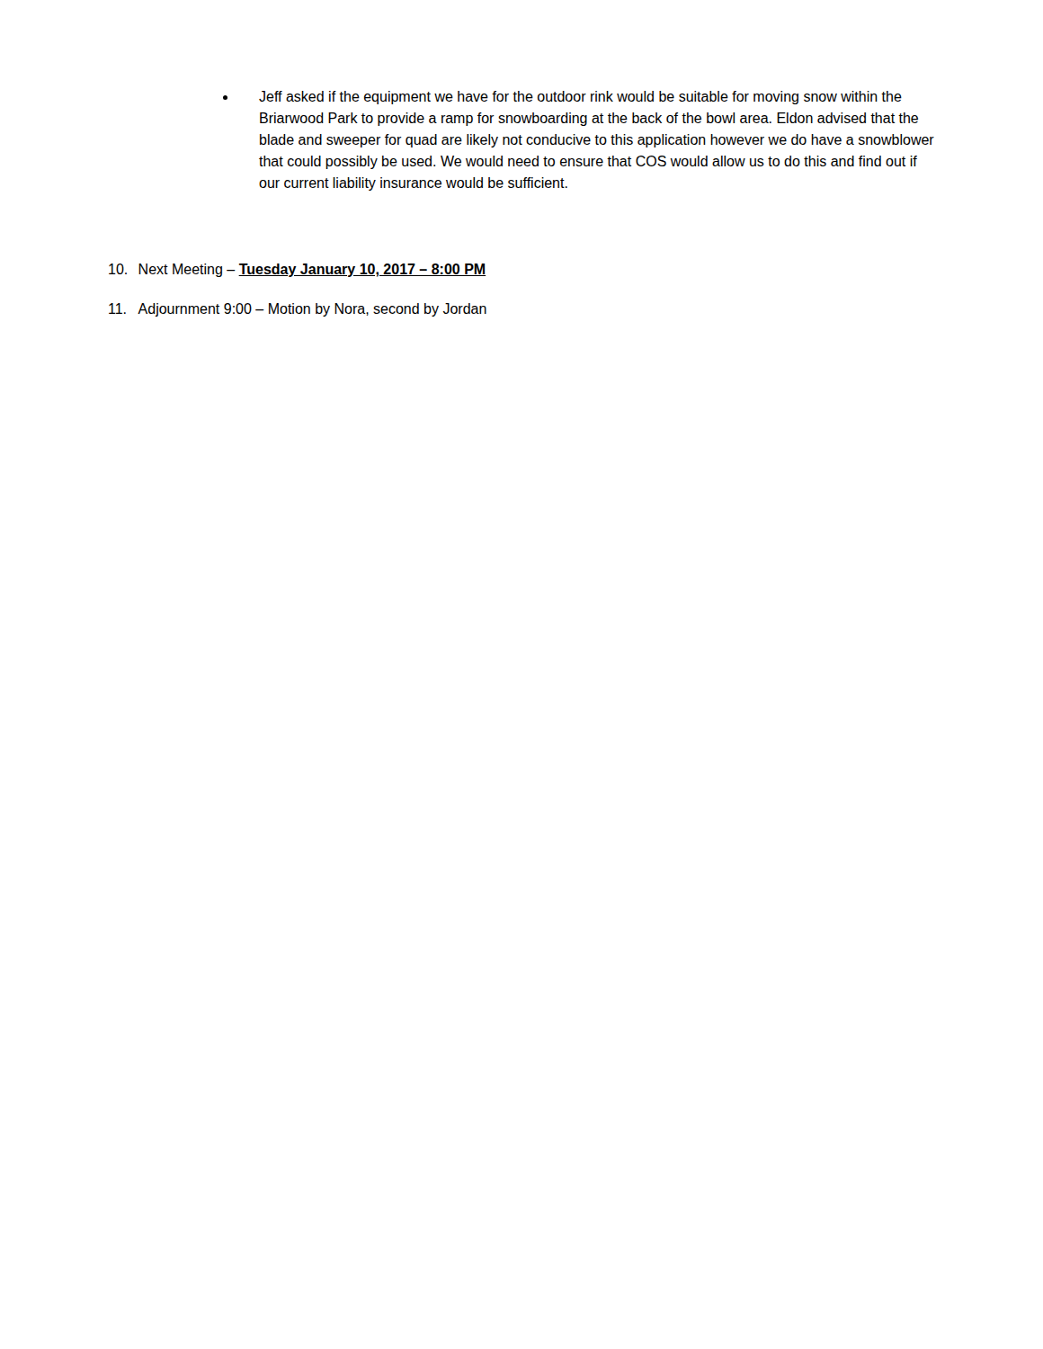Jeff asked if the equipment we have for the outdoor rink would be suitable for moving snow within the Briarwood Park to provide a ramp for snowboarding at the back of the bowl area. Eldon advised that the blade and sweeper for quad are likely not conducive to this application however we do have a snowblower that could possibly be used. We would need to ensure that COS would allow us to do this and find out if our current liability insurance would be sufficient.
Next Meeting – Tuesday January 10, 2017 – 8:00 PM
Adjournment 9:00 – Motion by Nora, second by Jordan